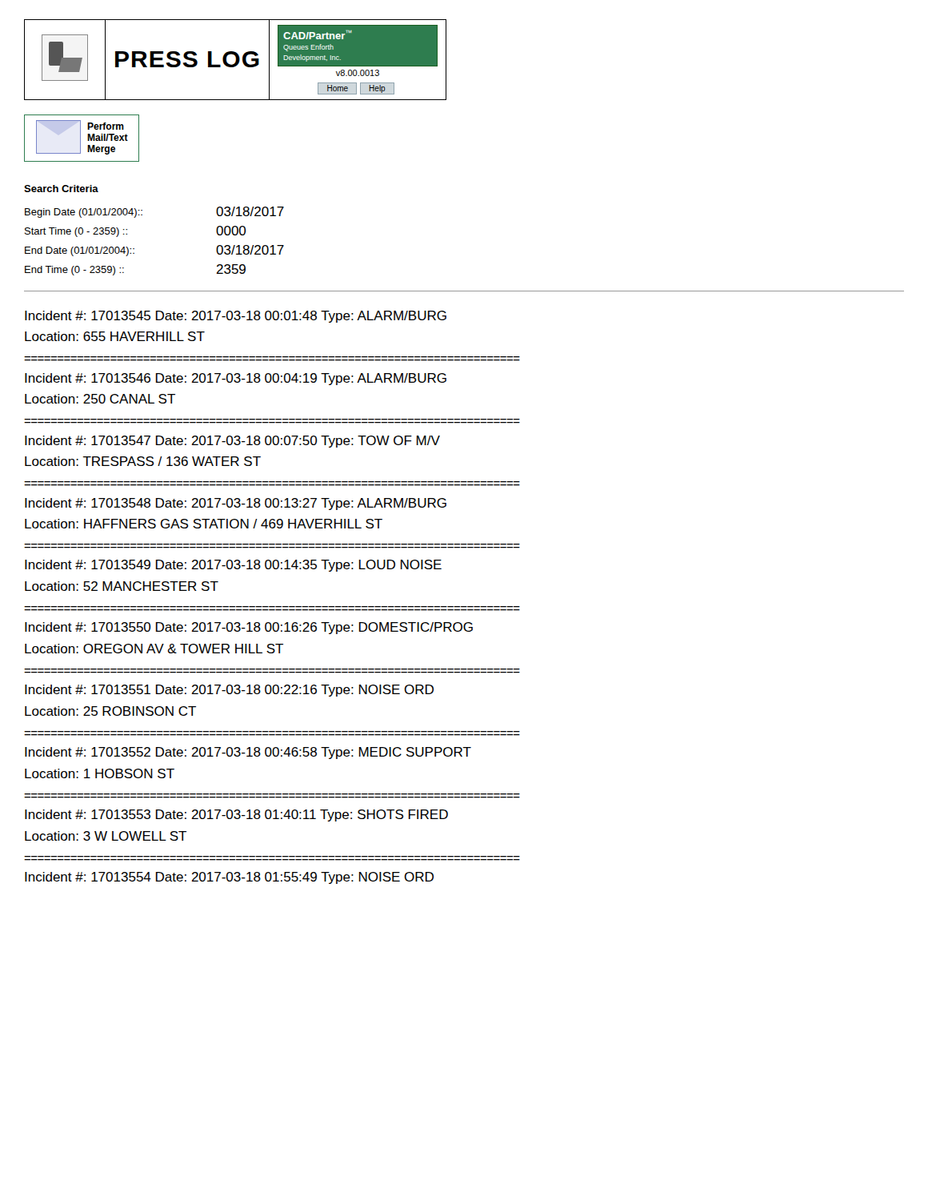| | PRESS LOG | CAD/Partner ™ Queues Enforth Development, Inc. v8.00.0013 Home Help |
| | Perform Mail/Text Merge |
Search Criteria
| Begin Date (01/01/2004):: | 03/18/2017 |
| Start Time (0 - 2359) :: | 0000 |
| End Date (01/01/2004):: | 03/18/2017 |
| End Time (0 - 2359) :: | 2359 |
Incident #: 17013545 Date: 2017-03-18 00:01:48 Type: ALARM/BURG
Location: 655 HAVERHILL ST
===========================================================================
Incident #: 17013546 Date: 2017-03-18 00:04:19 Type: ALARM/BURG
Location: 250 CANAL ST
===========================================================================
Incident #: 17013547 Date: 2017-03-18 00:07:50 Type: TOW OF M/V
Location: TRESPASS / 136 WATER ST
===========================================================================
Incident #: 17013548 Date: 2017-03-18 00:13:27 Type: ALARM/BURG
Location: HAFFNERS GAS STATION / 469 HAVERHILL ST
===========================================================================
Incident #: 17013549 Date: 2017-03-18 00:14:35 Type: LOUD NOISE
Location: 52 MANCHESTER ST
===========================================================================
Incident #: 17013550 Date: 2017-03-18 00:16:26 Type: DOMESTIC/PROG
Location: OREGON AV & TOWER HILL ST
===========================================================================
Incident #: 17013551 Date: 2017-03-18 00:22:16 Type: NOISE ORD
Location: 25 ROBINSON CT
===========================================================================
Incident #: 17013552 Date: 2017-03-18 00:46:58 Type: MEDIC SUPPORT
Location: 1 HOBSON ST
===========================================================================
Incident #: 17013553 Date: 2017-03-18 01:40:11 Type: SHOTS FIRED
Location: 3 W LOWELL ST
===========================================================================
Incident #: 17013554 Date: 2017-03-18 01:55:49 Type: NOISE ORD